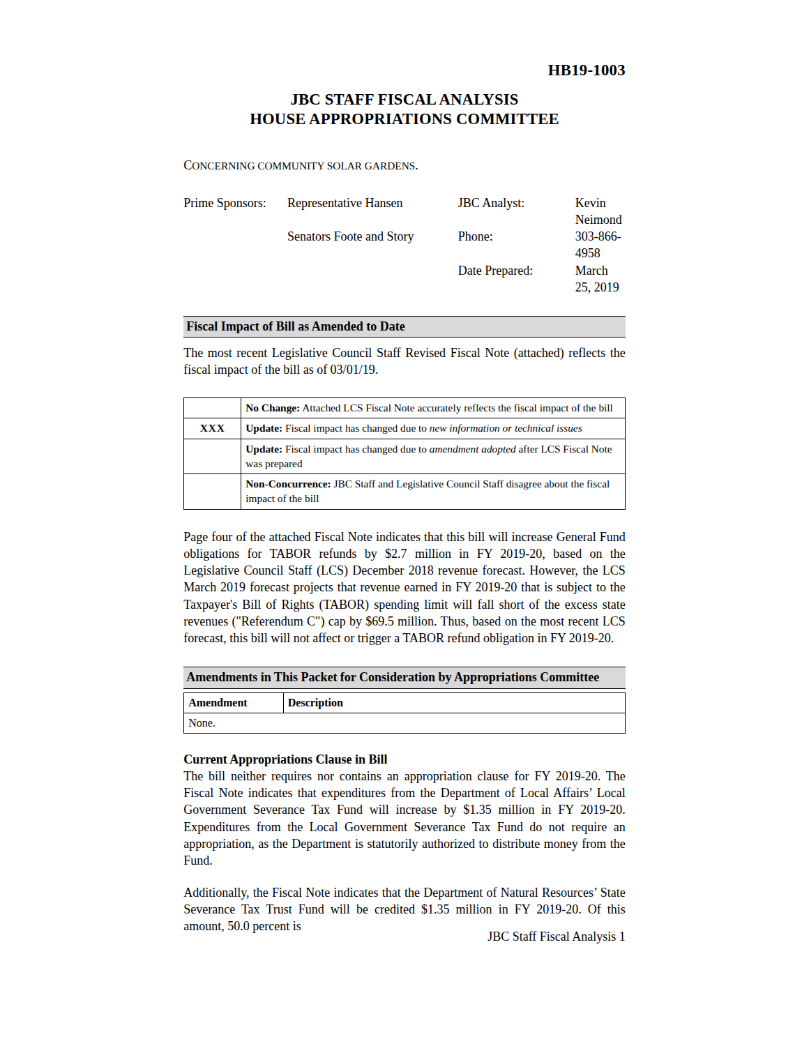HB19-1003
JBC STAFF FISCAL ANALYSIS
HOUSE APPROPRIATIONS COMMITTEE
CONCERNING COMMUNITY SOLAR GARDENS.
| Prime Sponsors: | Representative Hansen | JBC Analyst: | Kevin Neimond |
| | Senators Foote and Story | Phone: | 303-866-4958 |
| | | Date Prepared: | March 25, 2019 |
Fiscal Impact of Bill as Amended to Date
The most recent Legislative Council Staff Revised Fiscal Note (attached) reflects the fiscal impact of the bill as of 03/01/19.
| | No Change: Attached LCS Fiscal Note accurately reflects the fiscal impact of the bill |
| XXX | Update: Fiscal impact has changed due to new information or technical issues |
| | Update: Fiscal impact has changed due to amendment adopted after LCS Fiscal Note was prepared |
| | Non-Concurrence: JBC Staff and Legislative Council Staff disagree about the fiscal impact of the bill |
Page four of the attached Fiscal Note indicates that this bill will increase General Fund obligations for TABOR refunds by $2.7 million in FY 2019-20, based on the Legislative Council Staff (LCS) December 2018 revenue forecast. However, the LCS March 2019 forecast projects that revenue earned in FY 2019-20 that is subject to the Taxpayer's Bill of Rights (TABOR) spending limit will fall short of the excess state revenues ("Referendum C") cap by $69.5 million. Thus, based on the most recent LCS forecast, this bill will not affect or trigger a TABOR refund obligation in FY 2019-20.
Amendments in This Packet for Consideration by Appropriations Committee
| Amendment | Description |
| --- | --- |
| None. |
Current Appropriations Clause in Bill
The bill neither requires nor contains an appropriation clause for FY 2019-20. The Fiscal Note indicates that expenditures from the Department of Local Affairs’ Local Government Severance Tax Fund will increase by $1.35 million in FY 2019-20. Expenditures from the Local Government Severance Tax Fund do not require an appropriation, as the Department is statutorily authorized to distribute money from the Fund.
Additionally, the Fiscal Note indicates that the Department of Natural Resources’ State Severance Tax Trust Fund will be credited $1.35 million in FY 2019-20. Of this amount, 50.0 percent is
JBC Staff Fiscal Analysis 1